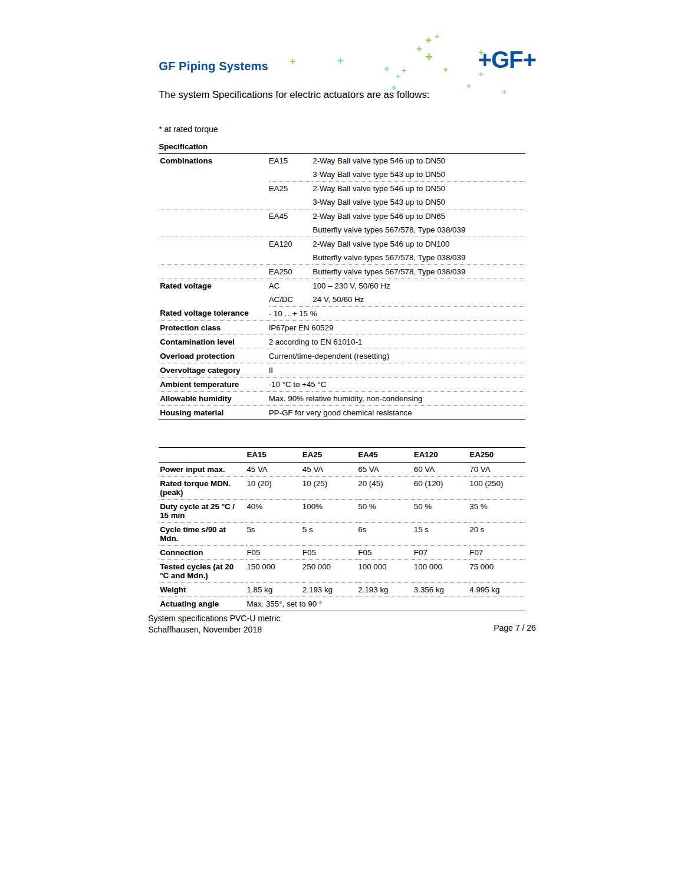+ + + + + + + + + + + + + + + + +
GF Piping Systems
+GF+
The system Specifications for electric actuators are as follows:
* at rated torque
Specification
| Combinations | EA15 | 2-Way Ball valve type 546 up to DN50 |
| | 3-Way Ball valve type 543 up to DN50 |
| | EA25 | 2-Way Ball valve type 546 up to DN50 |
| | | 3-Way Ball valve type 543 up to DN50 |
| | EA45 | 2-Way Ball valve type 546 up to DN65 |
| | | Butterfly valve types 567/578, Type 038/039 |
| | EA120 | 2-Way Ball valve type 546 up to DN100 |
| | | Butterfly valve types 567/578, Type 038/039 |
| | EA250 | Butterfly valve types 567/578, Type 038/039 |
| Rated voltage | AC | 100 – 230 V, 50/60 Hz |
| AC/DC | 24 V, 50/60 Hz |
| Rated voltage tolerance | - 10 …+ 15 % |
| Protection class | IP67per EN 60529 |
| Contamination level | 2 according to EN 61010-1 |
| Overload protection | Current/time-dependent (resetting) |
| Overvoltage category | II |
| Ambient temperature | -10 °C to +45 °C |
| Allowable humidity | Max. 90% relative humidity, non-condensing |
| Housing material | PP-GF for very good chemical resistance |
| | EA15 | EA25 | EA45 | EA120 | EA250 |
| --- | --- | --- | --- | --- | --- |
| Power input max. | 45 VA | 45 VA | 65 VA | 60 VA | 70 VA |
| Rated torque MDN. (peak) | 10 (20) | 10 (25) | 20 (45) | 60 (120) | 100 (250) |
| Duty cycle at 25 °C / 15 min | 40% | 100% | 50 % | 50 % | 35 % |
| Cycle time s/90 at Mdn. | 5s | 5 s | 6s | 15 s | 20 s |
| Connection | F05 | F05 | F05 | F07 | F07 |
| Tested cycles (at 20 °C and Mdn.) | 150 000 | 250 000 | 100 000 | 100 000 | 75 000 |
| Weight | 1.85 kg | 2.193 kg | 2.193 kg | 3.356 kg | 4.995 kg |
| Actuating angle | Max. 355°, set to 90 ° |
System specifications PVC-U metric
Schaffhausen, November 2018
Page 7 / 26